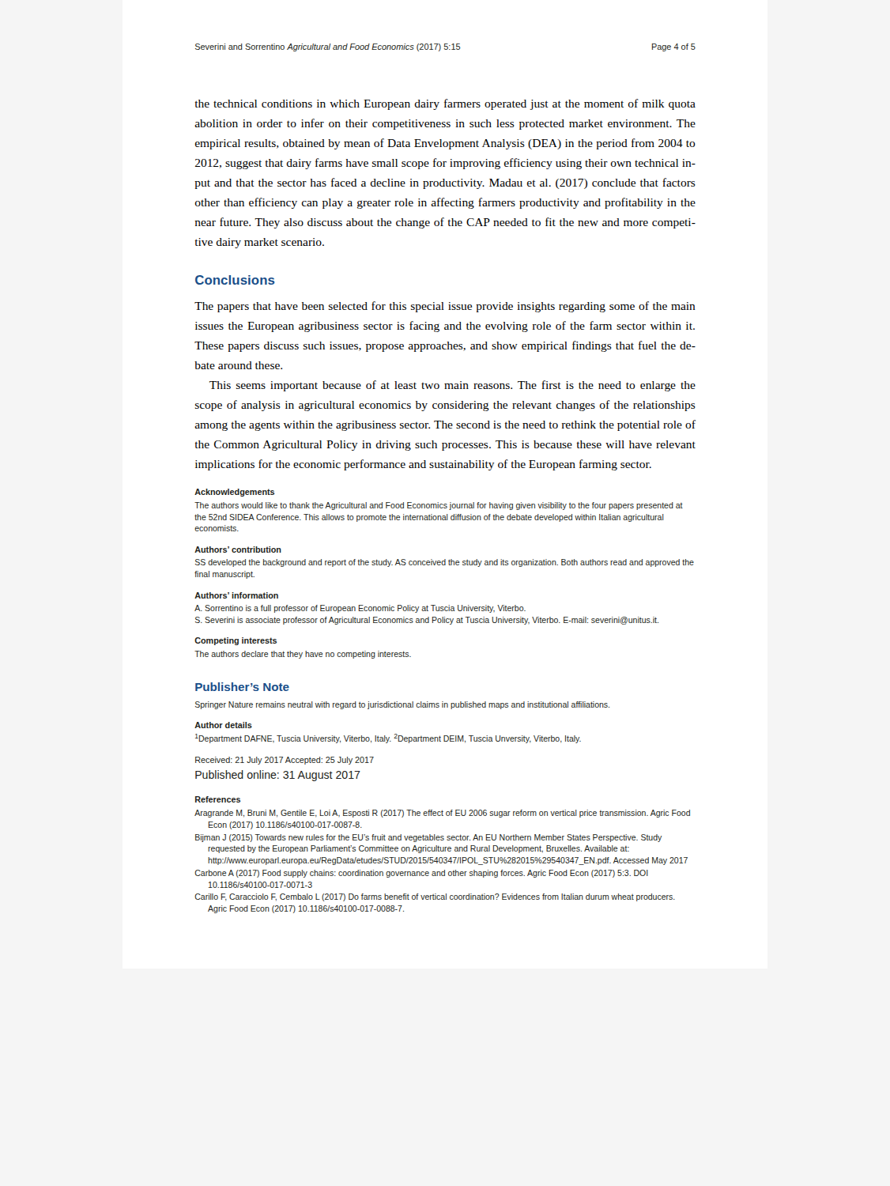Severini and Sorrentino Agricultural and Food Economics (2017) 5:15
Page 4 of 5
the technical conditions in which European dairy farmers operated just at the moment of milk quota abolition in order to infer on their competitiveness in such less protected market environment. The empirical results, obtained by mean of Data Envelopment Analysis (DEA) in the period from 2004 to 2012, suggest that dairy farms have small scope for improving efficiency using their own technical input and that the sector has faced a decline in productivity. Madau et al. (2017) conclude that factors other than efficiency can play a greater role in affecting farmers productivity and profitability in the near future. They also discuss about the change of the CAP needed to fit the new and more competitive dairy market scenario.
Conclusions
The papers that have been selected for this special issue provide insights regarding some of the main issues the European agribusiness sector is facing and the evolving role of the farm sector within it. These papers discuss such issues, propose approaches, and show empirical findings that fuel the debate around these.
This seems important because of at least two main reasons. The first is the need to enlarge the scope of analysis in agricultural economics by considering the relevant changes of the relationships among the agents within the agribusiness sector. The second is the need to rethink the potential role of the Common Agricultural Policy in driving such processes. This is because these will have relevant implications for the economic performance and sustainability of the European farming sector.
Acknowledgements
The authors would like to thank the Agricultural and Food Economics journal for having given visibility to the four papers presented at the 52nd SIDEA Conference. This allows to promote the international diffusion of the debate developed within Italian agricultural economists.
Authors’ contribution
SS developed the background and report of the study. AS conceived the study and its organization. Both authors read and approved the final manuscript.
Authors’ information
A. Sorrentino is a full professor of European Economic Policy at Tuscia University, Viterbo.
S. Severini is associate professor of Agricultural Economics and Policy at Tuscia University, Viterbo. E-mail: severini@unitus.it.
Competing interests
The authors declare that they have no competing interests.
Publisher’s Note
Springer Nature remains neutral with regard to jurisdictional claims in published maps and institutional affiliations.
Author details
1Department DAFNE, Tuscia University, Viterbo, Italy. 2Department DEIM, Tuscia Unversity, Viterbo, Italy.
Received: 21 July 2017 Accepted: 25 July 2017
Published online: 31 August 2017
References
Aragrande M, Bruni M, Gentile E, Loi A, Esposti R (2017) The effect of EU 2006 sugar reform on vertical price transmission. Agric Food Econ (2017) 10.1186/s40100-017-0087-8.
Bijman J (2015) Towards new rules for the EU’s fruit and vegetables sector. An EU Northern Member States Perspective. Study requested by the European Parliament’s Committee on Agriculture and Rural Development, Bruxelles. Available at: http://www.europarl.europa.eu/RegData/etudes/STUD/2015/540347/IPOL_STU%282015%29540347_EN.pdf. Accessed May 2017
Carbone A (2017) Food supply chains: coordination governance and other shaping forces. Agric Food Econ (2017) 5:3. DOI 10.1186/s40100-017-0071-3
Carillo F, Caracciolo F, Cembalo L (2017) Do farms benefit of vertical coordination? Evidences from Italian durum wheat producers. Agric Food Econ (2017) 10.1186/s40100-017-0088-7.